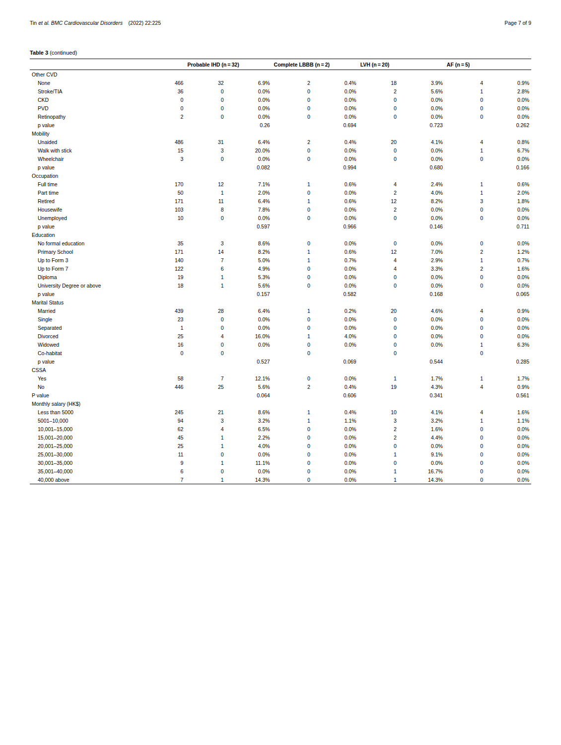Tin et al. BMC Cardiovascular Disorders (2022) 22:225
Page 7 of 9
Table 3 (continued)
| | | Probable IHD (n = 32) | Complete LBBB (n = 2) | LVH (n = 20) | AF (n = 5) |
| --- | --- | --- | --- | --- | --- |
| Other CVD | | | | | | | | | |
| None | 466 | 32 | 6.9% | 2 | 0.4% | 18 | 3.9% | 4 | 0.9% |
| Stroke/TIA | 36 | 0 | 0.0% | 0 | 0.0% | 2 | 5.6% | 1 | 2.8% |
| CKD | 0 | 0 | 0.0% | 0 | 0.0% | 0 | 0.0% | 0 | 0.0% |
| PVD | 0 | 0 | 0.0% | 0 | 0.0% | 0 | 0.0% | 0 | 0.0% |
| Retinopathy | 2 | 0 | 0.0% | 0 | 0.0% | 0 | 0.0% | 0 | 0.0% |
| p value | | | 0.26 | | 0.694 | | 0.723 | | 0.262 |
| Mobility | | | | | | | | | |
| Unaided | 486 | 31 | 6.4% | 2 | 0.4% | 20 | 4.1% | 4 | 0.8% |
| Walk with stick | 15 | 3 | 20.0% | 0 | 0.0% | 0 | 0.0% | 1 | 6.7% |
| Wheelchair | 3 | 0 | 0.0% | 0 | 0.0% | 0 | 0.0% | 0 | 0.0% |
| p value | | | 0.082 | | 0.994 | | 0.680 | | 0.166 |
| Occupation | | | | | | | | | |
| Full time | 170 | 12 | 7.1% | 1 | 0.6% | 4 | 2.4% | 1 | 0.6% |
| Part time | 50 | 1 | 2.0% | 0 | 0.0% | 2 | 4.0% | 1 | 2.0% |
| Retired | 171 | 11 | 6.4% | 1 | 0.6% | 12 | 8.2% | 3 | 1.8% |
| Housewife | 103 | 8 | 7.8% | 0 | 0.0% | 2 | 0.0% | 0 | 0.0% |
| Unemployed | 10 | 0 | 0.0% | 0 | 0.0% | 0 | 0.0% | 0 | 0.0% |
| p value | | | 0.597 | | 0.966 | | 0.146 | | 0.711 |
| Education | | | | | | | | | |
| No formal education | 35 | 3 | 8.6% | 0 | 0.0% | 0 | 0.0% | 0 | 0.0% |
| Primary School | 171 | 14 | 8.2% | 1 | 0.6% | 12 | 7.0% | 2 | 1.2% |
| Up to Form 3 | 140 | 7 | 5.0% | 1 | 0.7% | 4 | 2.9% | 1 | 0.7% |
| Up to Form 7 | 122 | 6 | 4.9% | 0 | 0.0% | 4 | 3.3% | 2 | 1.6% |
| Diploma | 19 | 1 | 5.3% | 0 | 0.0% | 0 | 0.0% | 0 | 0.0% |
| University Degree or above | 18 | 1 | 5.6% | 0 | 0.0% | 0 | 0.0% | 0 | 0.0% |
| p value | | | 0.157 | | 0.582 | | 0.168 | | 0.065 |
| Marital Status | | | | | | | | | |
| Married | 439 | 28 | 6.4% | 1 | 0.2% | 20 | 4.6% | 4 | 0.9% |
| Single | 23 | 0 | 0.0% | 0 | 0.0% | 0 | 0.0% | 0 | 0.0% |
| Separated | 1 | 0 | 0.0% | 0 | 0.0% | 0 | 0.0% | 0 | 0.0% |
| Divorced | 25 | 4 | 16.0% | 1 | 4.0% | 0 | 0.0% | 0 | 0.0% |
| Widowed | 16 | 0 | 0.0% | 0 | 0.0% | 0 | 0.0% | 1 | 6.3% |
| Co-habitat | 0 | 0 | | 0 | | 0 | | 0 | |
| p value | | | 0.527 | | 0.069 | | 0.544 | | 0.285 |
| CSSA | | | | | | | | | |
| Yes | 58 | 7 | 12.1% | 0 | 0.0% | 1 | 1.7% | 1 | 1.7% |
| No | 446 | 25 | 5.6% | 2 | 0.4% | 19 | 4.3% | 4 | 0.9% |
| P value | | | 0.064 | | 0.606 | | 0.341 | | 0.561 |
| Monthly salary (HK$) | | | | | | | | | |
| Less than 5000 | 245 | 21 | 8.6% | 1 | 0.4% | 10 | 4.1% | 4 | 1.6% |
| 5001–10,000 | 94 | 3 | 3.2% | 1 | 1.1% | 3 | 3.2% | 1 | 1.1% |
| 10,001–15,000 | 62 | 4 | 6.5% | 0 | 0.0% | 2 | 1.6% | 0 | 0.0% |
| 15,001–20,000 | 45 | 1 | 2.2% | 0 | 0.0% | 2 | 4.4% | 0 | 0.0% |
| 20,001–25,000 | 25 | 1 | 4.0% | 0 | 0.0% | 0 | 0.0% | 0 | 0.0% |
| 25,001–30,000 | 11 | 0 | 0.0% | 0 | 0.0% | 1 | 9.1% | 0 | 0.0% |
| 30,001–35,000 | 9 | 1 | 11.1% | 0 | 0.0% | 0 | 0.0% | 0 | 0.0% |
| 35,001–40,000 | 6 | 0 | 0.0% | 0 | 0.0% | 1 | 16.7% | 0 | 0.0% |
| 40,000 above | 7 | 1 | 14.3% | 0 | 0.0% | 1 | 14.3% | 0 | 0.0% |